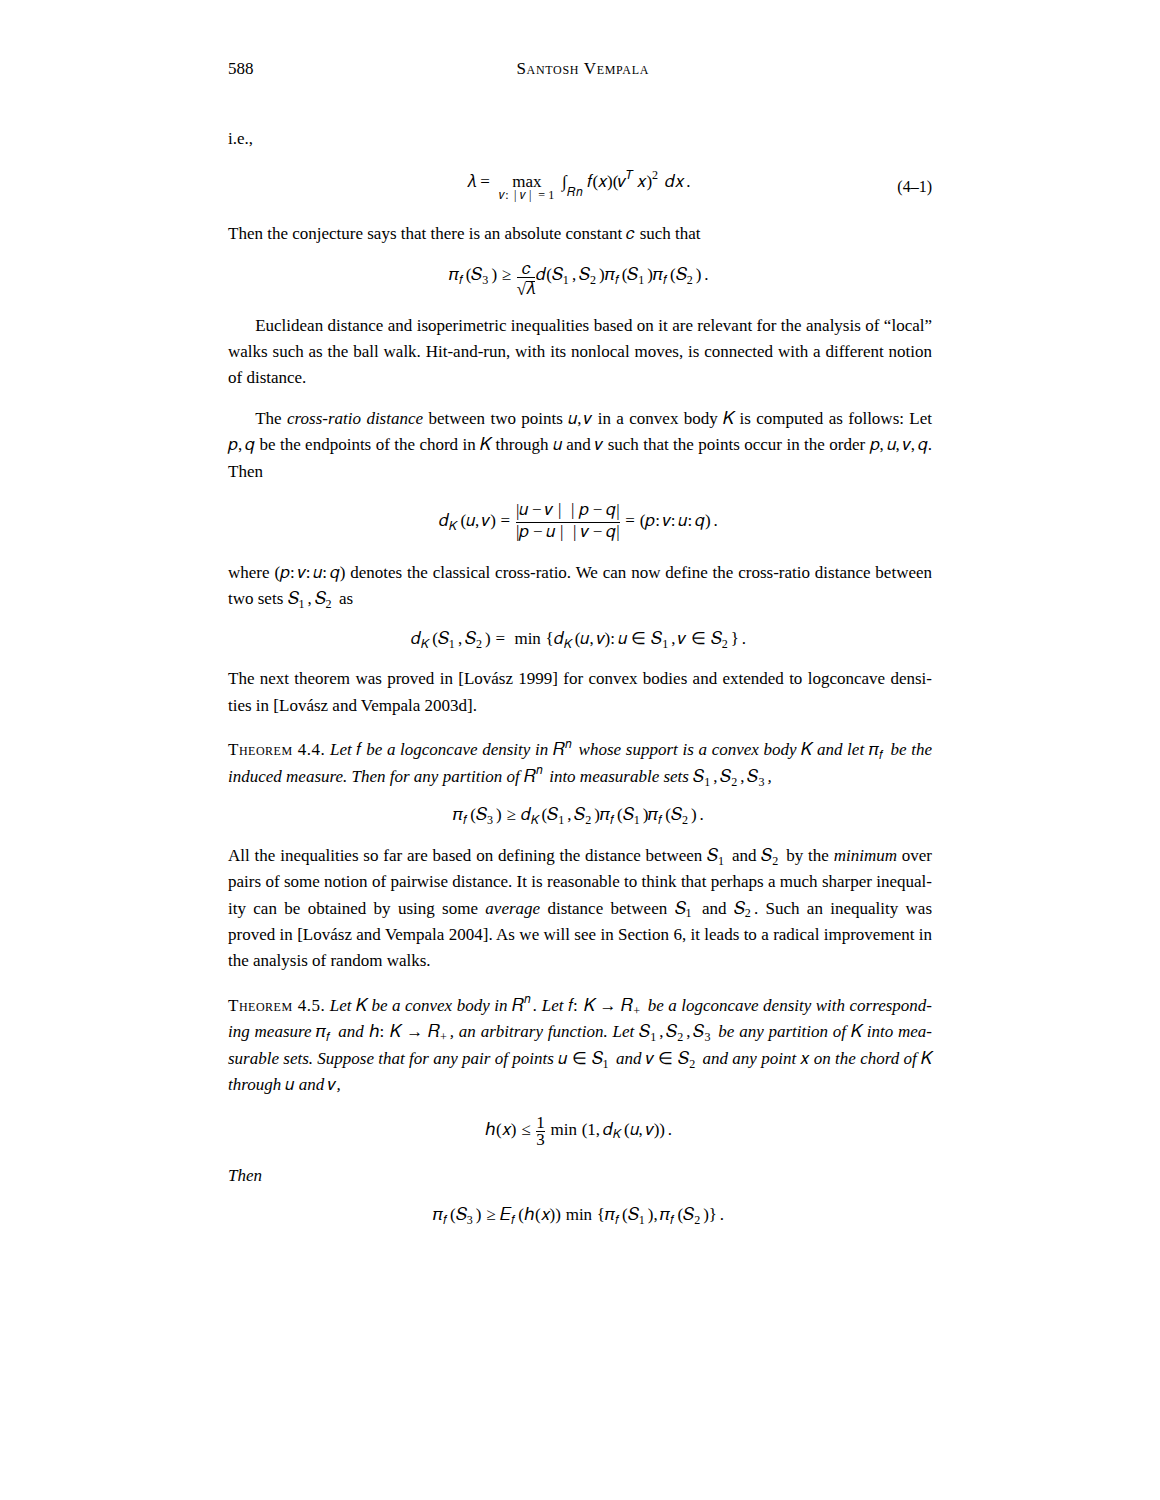588 Santosh Vempala
i.e.,
λ = max v:|v|=1 ∫ Rn f(x) (vTx)2 dx. (4–1)
Then the conjecture says that there is an absolute constant c such that
πf (S3) ≥ c λ d(S1,S2) πf(S1) πf(S2) .
Euclidean distance and isoperimetric inequalities based on it are relevant for the analysis of “local” walks such as the ball walk. Hit-and-run, with its nonlocal moves, is connected with a different notion of distance.
The cross-ratio distance between two points u,v in a convex body K is computed as follows: Let p,q be the endpoints of the chord in K through u and v such that the points occur in the order p,u,v,q. Then
dK (u,v) = |u−v||p−q| |p−u||v−q| = (p:v:u:q) .
where (p:v:u:q) denotes the classical cross-ratio. We can now define the cross-ratio distance between two sets S1,S2 as
dK (S1,S2) = min { dK(u,v) : u∈S1, v∈S2 }.
The next theorem was proved in [Lovász 1999] for convex bodies and extended to logconcave densities in [Lovász and Vempala 2003d].
Theorem 4.4. Let f be a logconcave density in Rn whose support is a convex body K and let πf be the induced measure. Then for any partition of Rn into measurable sets S1,S2,S3,
πf(S3) ≥ dK(S1,S2) πf(S1) πf(S2) .
All the inequalities so far are based on defining the distance between S1 and S2 by the minimum over pairs of some notion of pairwise distance. It is reasonable to think that perhaps a much sharper inequality can be obtained by using some average distance between S1 and S2. Such an inequality was proved in [Lovász and Vempala 2004]. As we will see in Section 6, it leads to a radical improvement in the analysis of random walks.
Theorem 4.5. Let K be a convex body in Rn. Let f:K→R+ be a logconcave density with corresponding measure πf and h:K→R+, an arbitrary function. Let S1,S2,S3 be any partition of K into measurable sets. Suppose that for any pair of points u∈S1 and v∈S2 and any point x on the chord of K through u and v,
h(x) ≤ 13 min (1, dK(u,v) ).
Then
πf(S3) ≥ Ef (h(x)) min { πf(S1) , πf(S2) }.